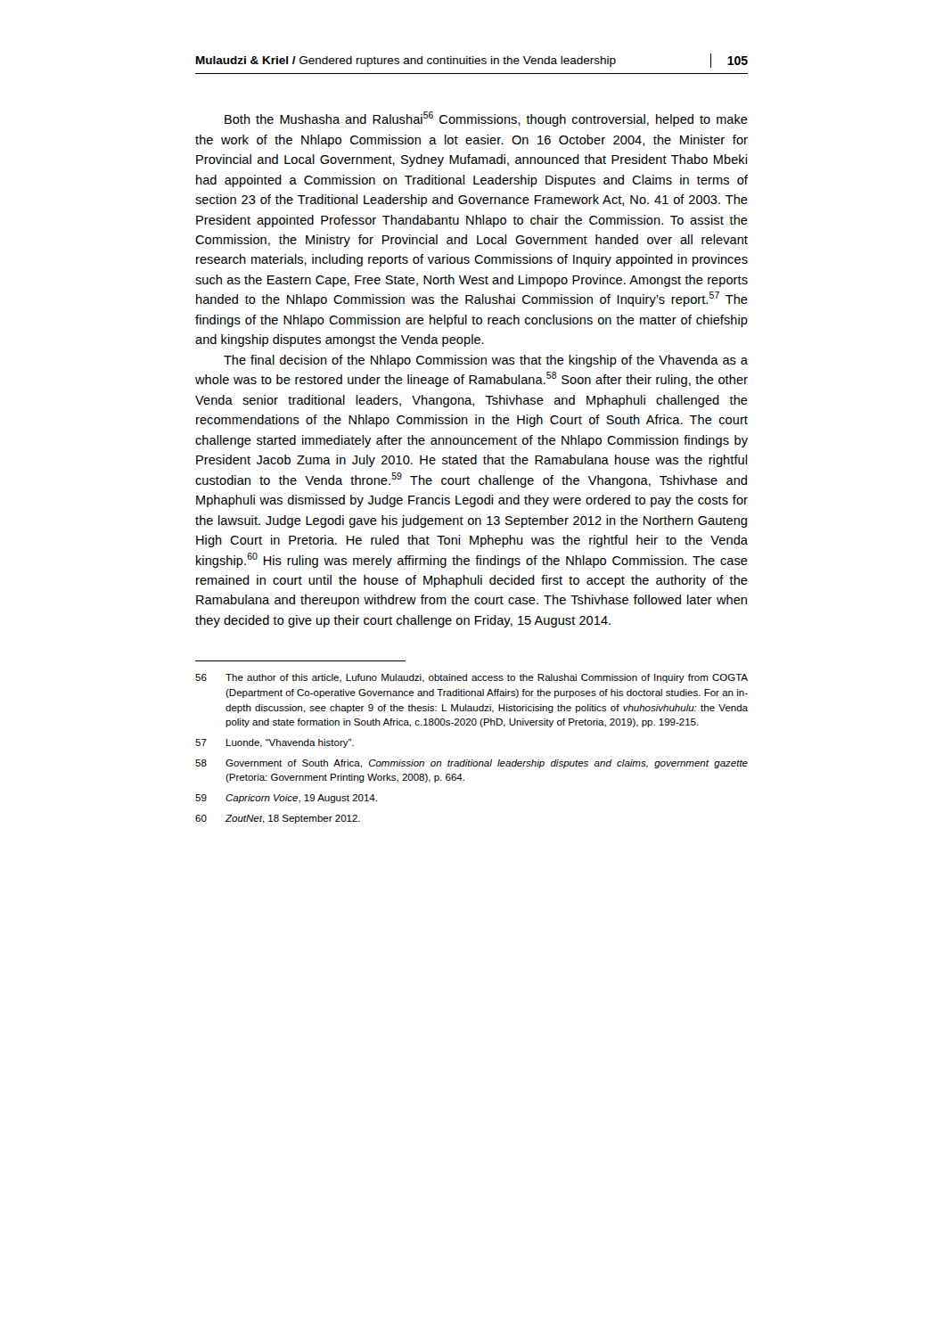Mulaudzi & Kriel / Gendered ruptures and continuities in the Venda leadership
105
Both the Mushasha and Ralushai56 Commissions, though controversial, helped to make the work of the Nhlapo Commission a lot easier. On 16 October 2004, the Minister for Provincial and Local Government, Sydney Mufamadi, announced that President Thabo Mbeki had appointed a Commission on Traditional Leadership Disputes and Claims in terms of section 23 of the Traditional Leadership and Governance Framework Act, No. 41 of 2003. The President appointed Professor Thandabantu Nhlapo to chair the Commission. To assist the Commission, the Ministry for Provincial and Local Government handed over all relevant research materials, including reports of various Commissions of Inquiry appointed in provinces such as the Eastern Cape, Free State, North West and Limpopo Province. Amongst the reports handed to the Nhlapo Commission was the Ralushai Commission of Inquiry’s report.57 The findings of the Nhlapo Commission are helpful to reach conclusions on the matter of chiefship and kingship disputes amongst the Venda people.
The final decision of the Nhlapo Commission was that the kingship of the Vhavenda as a whole was to be restored under the lineage of Ramabulana.58 Soon after their ruling, the other Venda senior traditional leaders, Vhangona, Tshivhase and Mphaphuli challenged the recommendations of the Nhlapo Commission in the High Court of South Africa. The court challenge started immediately after the announcement of the Nhlapo Commission findings by President Jacob Zuma in July 2010. He stated that the Ramabulana house was the rightful custodian to the Venda throne.59 The court challenge of the Vhangona, Tshivhase and Mphaphuli was dismissed by Judge Francis Legodi and they were ordered to pay the costs for the lawsuit. Judge Legodi gave his judgement on 13 September 2012 in the Northern Gauteng High Court in Pretoria. He ruled that Toni Mphephu was the rightful heir to the Venda kingship.60 His ruling was merely affirming the findings of the Nhlapo Commission. The case remained in court until the house of Mphaphuli decided first to accept the authority of the Ramabulana and thereupon withdrew from the court case. The Tshivhase followed later when they decided to give up their court challenge on Friday, 15 August 2014.
56
The author of this article, Lufuno Mulaudzi, obtained access to the Ralushai Commission of Inquiry from COGTA (Department of Co-operative Governance and Traditional Affairs) for the purposes of his doctoral studies. For an in-depth discussion, see chapter 9 of the thesis: L Mulaudzi, Historicising the politics of vhuhosivhuhulu: the Venda polity and state formation in South Africa, c.1800s-2020 (PhD, University of Pretoria, 2019), pp. 199-215.
57
Luonde, “Vhavenda history”.
58
Government of South Africa, Commission on traditional leadership disputes and claims, government gazette (Pretoria: Government Printing Works, 2008), p. 664.
59
Capricorn Voice, 19 August 2014.
60
ZoutNet, 18 September 2012.